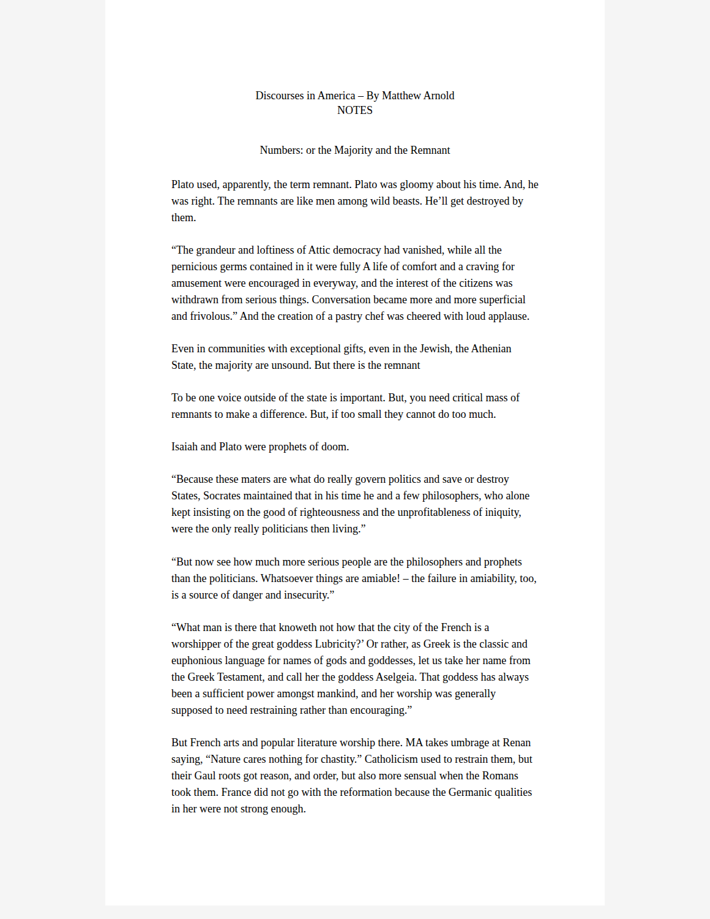Discourses in America – By Matthew Arnold NOTES
Numbers: or the Majority and the Remnant
Plato used, apparently, the term remnant. Plato was gloomy about his time. And, he was right. The remnants are like men among wild beasts. He’ll get destroyed by them.
“The grandeur and loftiness of Attic democracy had vanished, while all the pernicious germs contained in it were fully A life of comfort and a craving for amusement were encouraged in everyway, and the interest of the citizens was withdrawn from serious things. Conversation became more and more superficial and frivolous.” And the creation of a pastry chef was cheered with loud applause.
Even in communities with exceptional gifts, even in the Jewish, the Athenian State, the majority are unsound. But there is the remnant
To be one voice outside of the state is important. But, you need critical mass of remnants to make a difference. But, if too small they cannot do too much.
Isaiah and Plato were prophets of doom.
“Because these maters are what do really govern politics and save or destroy States, Socrates maintained that in his time he and a few philosophers, who alone kept insisting on the good of righteousness and the unprofitableness of iniquity, were the only really politicians then living.”
“But now see how much more serious people are the philosophers and prophets than the politicians. Whatsoever things are amiable! – the failure in amiability, too, is a source of danger and insecurity.”
“What man is there that knoweth not how that the city of the French is a worshipper of the great goddess Lubricity?’ Or rather, as Greek is the classic and euphonious language for names of gods and goddesses, let us take her name from the Greek Testament, and call her the goddess Aselgeia. That goddess has always been a sufficient power amongst mankind, and her worship was generally supposed to need restraining rather than encouraging.”
But French arts and popular literature worship there. MA takes umbrage at Renan saying, “Nature cares nothing for chastity.” Catholicism used to restrain them, but their Gaul roots got reason, and order, but also more sensual when the Romans took them. France did not go with the reformation because the Germanic qualities in her were not strong enough.